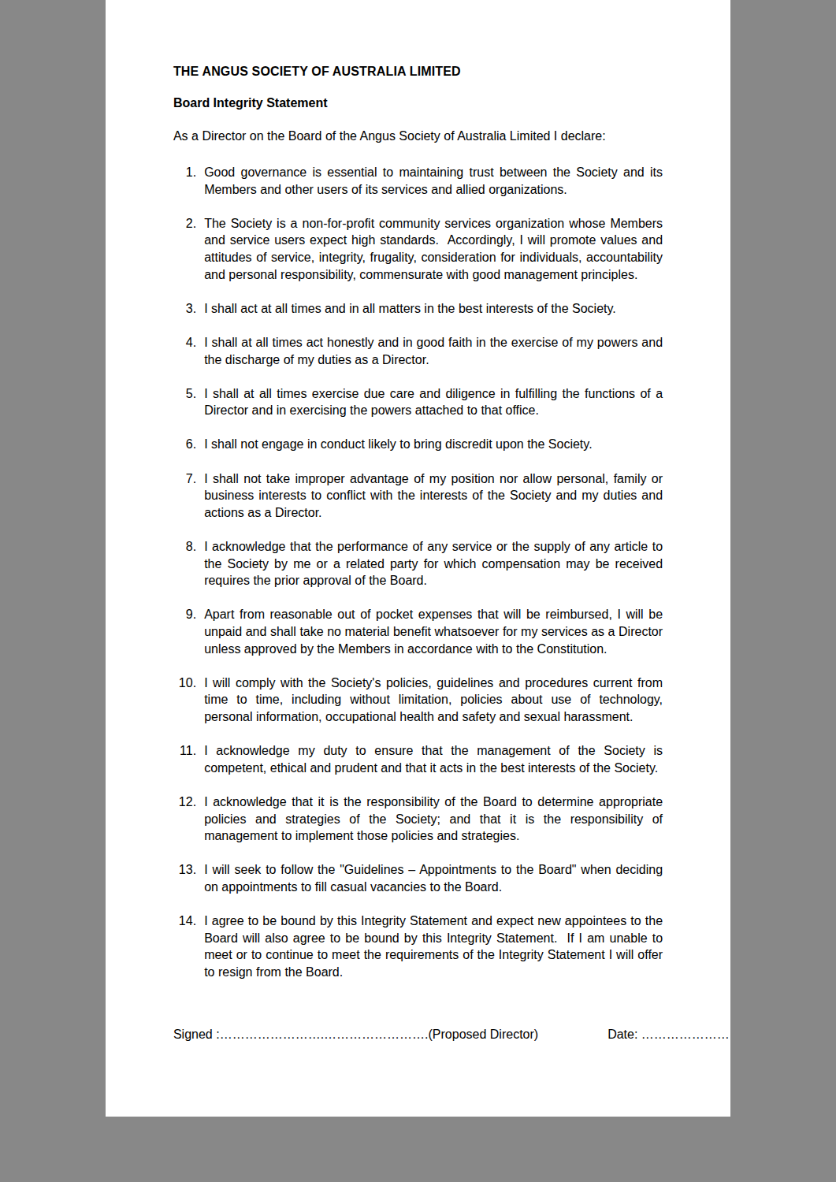THE ANGUS SOCIETY OF AUSTRALIA LIMITED
Board Integrity Statement
As a Director on the Board of the Angus Society of Australia Limited I declare:
Good governance is essential to maintaining trust between the Society and its Members and other users of its services and allied organizations.
The Society is a non-for-profit community services organization whose Members and service users expect high standards. Accordingly, I will promote values and attitudes of service, integrity, frugality, consideration for individuals, accountability and personal responsibility, commensurate with good management principles.
I shall act at all times and in all matters in the best interests of the Society.
I shall at all times act honestly and in good faith in the exercise of my powers and the discharge of my duties as a Director.
I shall at all times exercise due care and diligence in fulfilling the functions of a Director and in exercising the powers attached to that office.
I shall not engage in conduct likely to bring discredit upon the Society.
I shall not take improper advantage of my position nor allow personal, family or business interests to conflict with the interests of the Society and my duties and actions as a Director.
I acknowledge that the performance of any service or the supply of any article to the Society by me or a related party for which compensation may be received requires the prior approval of the Board.
Apart from reasonable out of pocket expenses that will be reimbursed, I will be unpaid and shall take no material benefit whatsoever for my services as a Director unless approved by the Members in accordance with to the Constitution.
I will comply with the Society's policies, guidelines and procedures current from time to time, including without limitation, policies about use of technology, personal information, occupational health and safety and sexual harassment.
I acknowledge my duty to ensure that the management of the Society is competent, ethical and prudent and that it acts in the best interests of the Society.
I acknowledge that it is the responsibility of the Board to determine appropriate policies and strategies of the Society; and that it is the responsibility of management to implement those policies and strategies.
I will seek to follow the "Guidelines – Appointments to the Board" when deciding on appointments to fill casual vacancies to the Board.
I agree to be bound by this Integrity Statement and expect new appointees to the Board will also agree to be bound by this Integrity Statement. If I am unable to meet or to continue to meet the requirements of the Integrity Statement I will offer to resign from the Board.
Signed :…………………….…………………….(Proposed Director)Date: …………………